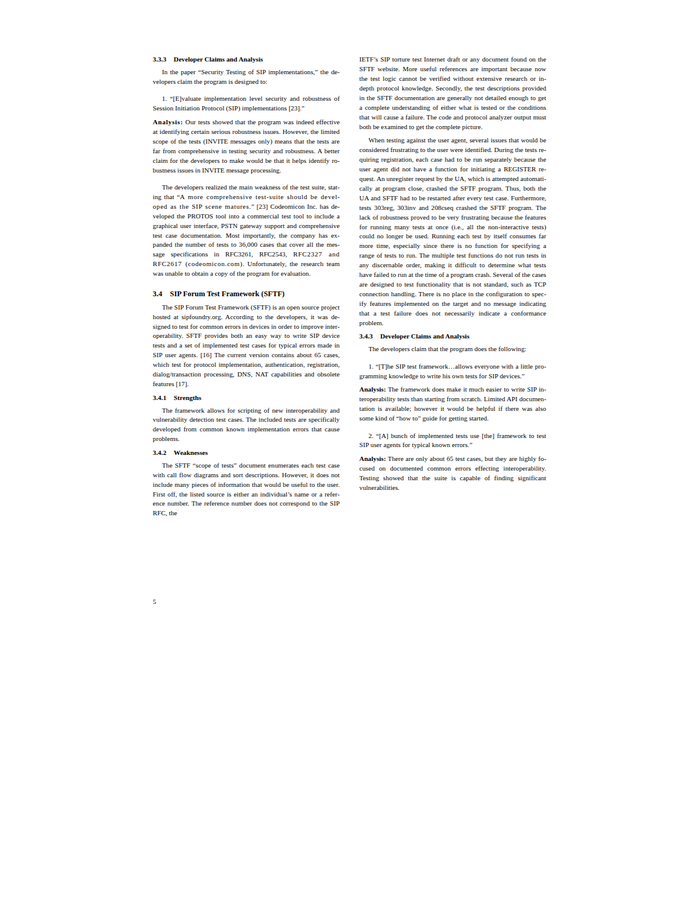3.3.3 Developer Claims and Analysis
In the paper “Security Testing of SIP implementations,” the developers claim the program is designed to:
1. “[E]valuate implementation level security and robustness of Session Initiation Protocol (SIP) implementations [23].”
Analysis: Our tests showed that the program was indeed effective at identifying certain serious robustness issues. However, the limited scope of the tests (INVITE messages only) means that the tests are far from comprehensive in testing security and robustness. A better claim for the developers to make would be that it helps identify robustness issues in INVITE message processing.
The developers realized the main weakness of the test suite, stating that “A more comprehensive test-suite should be developed as the SIP scene matures.” [23] Codeomicon Inc. has developed the PROTOS tool into a commercial test tool to include a graphical user interface, PSTN gateway support and comprehensive test case documentation. Most importantly, the company has expanded the number of tests to 36,000 cases that cover all the message specifications in RFC3261, RFC2543, RFC2327 and RFC2617 (codeomicon.com). Unfortunately, the research team was unable to obtain a copy of the program for evaluation.
3.4 SIP Forum Test Framework (SFTF)
The SIP Forum Test Framework (SFTF) is an open source project hosted at sipfoundry.org. According to the developers, it was designed to test for common errors in devices in order to improve interoperability. SFTF provides both an easy way to write SIP device tests and a set of implemented test cases for typical errors made in SIP user agents. [16] The current version contains about 65 cases, which test for protocol implementation, authentication, registration, dialog/transaction processing, DNS, NAT capabilities and obsolete features [17].
3.4.1 Strengths
The framework allows for scripting of new interoperability and vulnerability detection test cases. The included tests are specifically developed from common known implementation errors that cause problems.
3.4.2 Weaknesses
The SFTF “scope of tests” document enumerates each test case with call flow diagrams and sort descriptions. However, it does not include many pieces of information that would be useful to the user. First off, the listed source is either an individual’s name or a reference number. The reference number does not correspond to the SIP RFC, the
IETF’s SIP torture test Internet draft or any document found on the SFTF website. More useful references are important because now the test logic cannot be verified without extensive research or in-depth protocol knowledge. Secondly, the test descriptions provided in the SFTF documentation are generally not detailed enough to get a complete understanding of either what is tested or the conditions that will cause a failure. The code and protocol analyzer output must both be examined to get the complete picture.
When testing against the user agent, several issues that would be considered frustrating to the user were identified. During the tests requiring registration, each case had to be run separately because the user agent did not have a function for initiating a REGISTER request. An unregister request by the UA, which is attempted automatically at program close, crashed the SFTF program. Thus, both the UA and SFTF had to be restarted after every test case. Furthermore, tests 303reg, 303inv and 208cseq crashed the SFTF program. The lack of robustness proved to be very frustrating because the features for running many tests at once (i.e., all the non-interactive tests) could no longer be used. Running each test by itself consumes far more time, especially since there is no function for specifying a range of tests to run. The multiple test functions do not run tests in any discernable order, making it difficult to determine what tests have failed to run at the time of a program crash. Several of the cases are designed to test functionality that is not standard, such as TCP connection handling. There is no place in the configuration to specify features implemented on the target and no message indicating that a test failure does not necessarily indicate a conformance problem.
3.4.3 Developer Claims and Analysis
The developers claim that the program does the following:
1. “[T]he SIP test framework…allows everyone with a little programming knowledge to write his own tests for SIP devices.”
Analysis: The framework does make it much easier to write SIP interoperability tests than starting from scratch. Limited API documentation is available; however it would be helpful if there was also some kind of “how to” guide for getting started.
2. “[A] bunch of implemented tests use [the] framework to test SIP user agents for typical known errors.”
Analysis: There are only about 65 test cases, but they are highly focused on documented common errors effecting interoperability. Testing showed that the suite is capable of finding significant vulnerabilities.
5